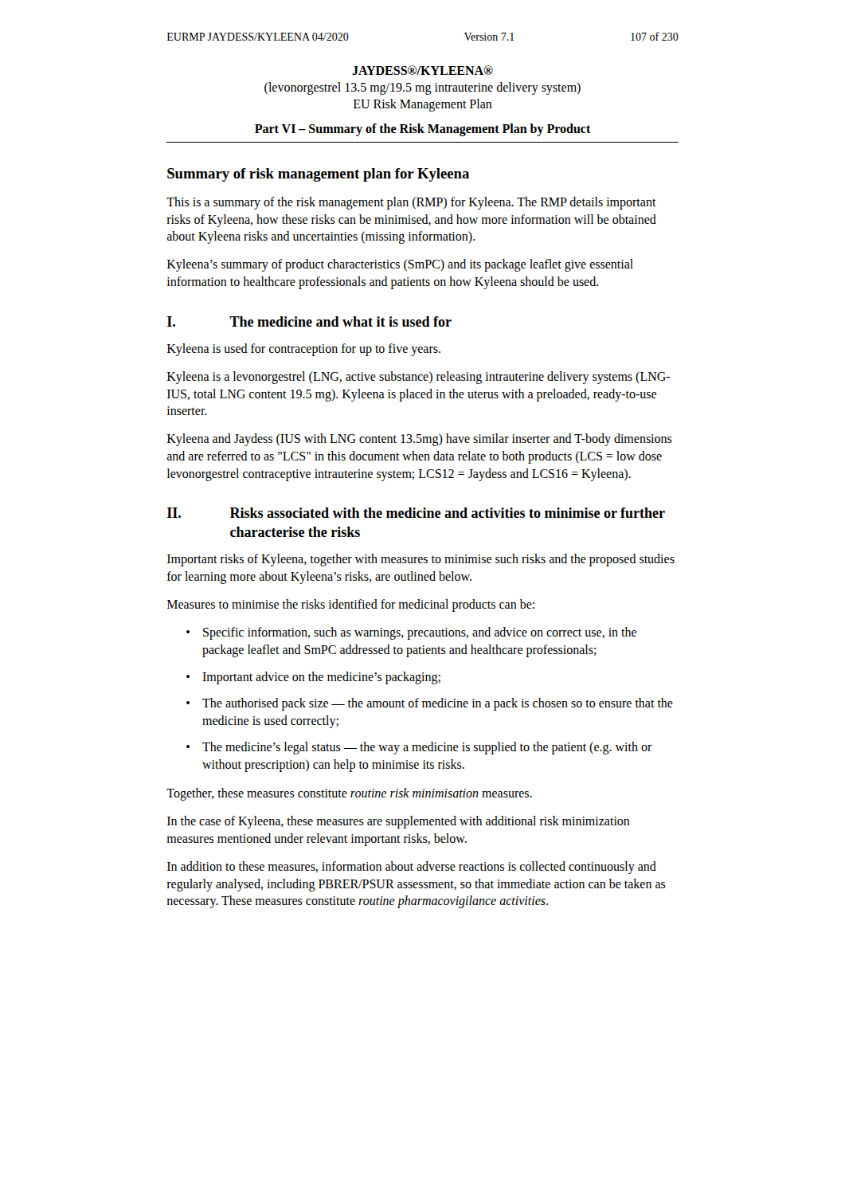EURMP JAYDESS/KYLEENA 04/2020 Version 7.1 107 of 230
JAYDESS®/KYLEENA®
(levonorgestrel 13.5 mg/19.5 mg intrauterine delivery system)
EU Risk Management Plan
Part VI – Summary of the Risk Management Plan by Product
Summary of risk management plan for Kyleena
This is a summary of the risk management plan (RMP) for Kyleena. The RMP details important risks of Kyleena, how these risks can be minimised, and how more information will be obtained about Kyleena risks and uncertainties (missing information).
Kyleena’s summary of product characteristics (SmPC) and its package leaflet give essential information to healthcare professionals and patients on how Kyleena should be used.
I. The medicine and what it is used for
Kyleena is used for contraception for up to five years.
Kyleena is a levonorgestrel (LNG, active substance) releasing intrauterine delivery systems (LNG-IUS, total LNG content 19.5 mg). Kyleena is placed in the uterus with a preloaded, ready-to-use inserter.
Kyleena and Jaydess (IUS with LNG content 13.5mg) have similar inserter and T-body dimensions and are referred to as "LCS" in this document when data relate to both products (LCS = low dose levonorgestrel contraceptive intrauterine system; LCS12 = Jaydess and LCS16 = Kyleena).
II. Risks associated with the medicine and activities to minimise or further characterise the risks
Important risks of Kyleena, together with measures to minimise such risks and the proposed studies for learning more about Kyleena’s risks, are outlined below.
Measures to minimise the risks identified for medicinal products can be:
Specific information, such as warnings, precautions, and advice on correct use, in the package leaflet and SmPC addressed to patients and healthcare professionals;
Important advice on the medicine’s packaging;
The authorised pack size — the amount of medicine in a pack is chosen so to ensure that the medicine is used correctly;
The medicine’s legal status — the way a medicine is supplied to the patient (e.g. with or without prescription) can help to minimise its risks.
Together, these measures constitute routine risk minimisation measures.
In the case of Kyleena, these measures are supplemented with additional risk minimization measures mentioned under relevant important risks, below.
In addition to these measures, information about adverse reactions is collected continuously and regularly analysed, including PBRER/PSUR assessment, so that immediate action can be taken as necessary. These measures constitute routine pharmacovigilance activities.